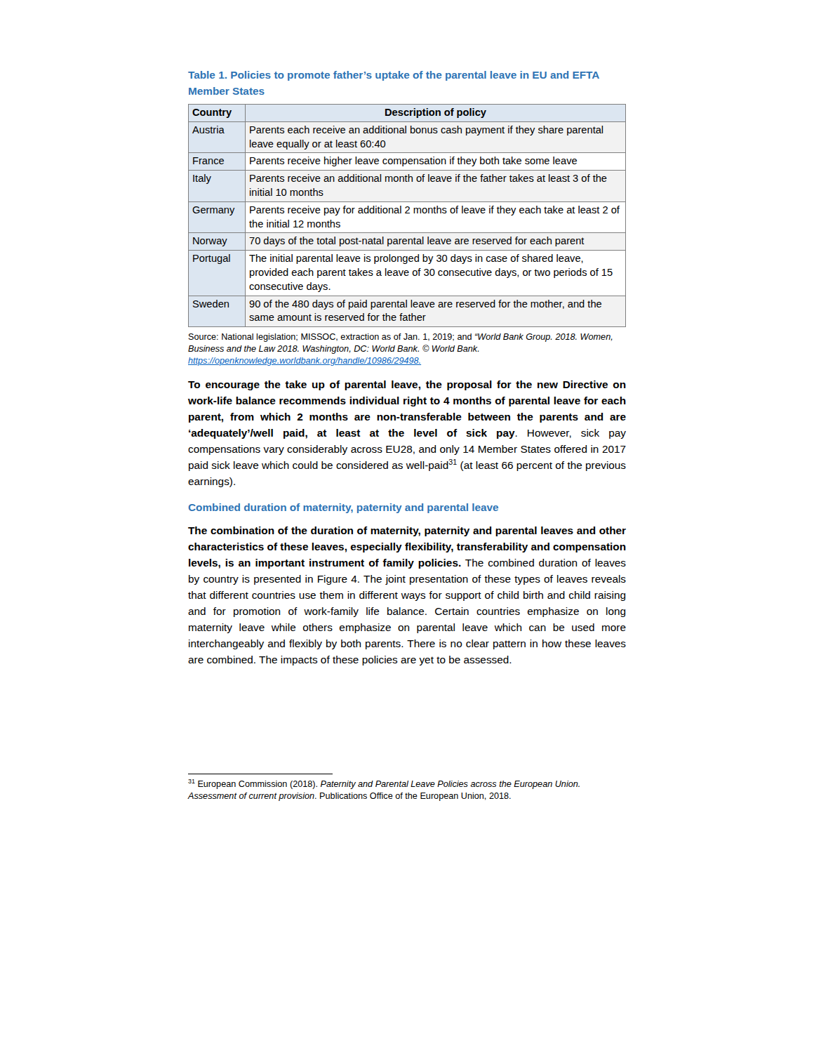Table 1. Policies to promote father’s uptake of the parental leave in EU and EFTA Member States
| Country | Description of policy |
| --- | --- |
| Austria | Parents each receive an additional bonus cash payment if they share parental leave equally or at least 60:40 |
| France | Parents receive higher leave compensation if they both take some leave |
| Italy | Parents receive an additional month of leave if the father takes at least 3 of the initial 10 months |
| Germany | Parents receive pay for additional 2 months of leave if they each take at least 2 of the initial 12 months |
| Norway | 70 days of the total post-natal parental leave are reserved for each parent |
| Portugal | The initial parental leave is prolonged by 30 days in case of shared leave, provided each parent takes a leave of 30 consecutive days, or two periods of 15 consecutive days. |
| Sweden | 90 of the 480 days of paid parental leave are reserved for the mother, and the same amount is reserved for the father |
Source: National legislation; MISSOC, extraction as of Jan. 1, 2019; and “World Bank Group. 2018. Women, Business and the Law 2018. Washington, DC: World Bank. © World Bank. https://openknowledge.worldbank.org/handle/10986/29498.
To encourage the take up of parental leave, the proposal for the new Directive on work-life balance recommends individual right to 4 months of parental leave for each parent, from which 2 months are non-transferable between the parents and are ‘adequately’/well paid, at least at the level of sick pay. However, sick pay compensations vary considerably across EU28, and only 14 Member States offered in 2017 paid sick leave which could be considered as well-paid31 (at least 66 percent of the previous earnings).
Combined duration of maternity, paternity and parental leave
The combination of the duration of maternity, paternity and parental leaves and other characteristics of these leaves, especially flexibility, transferability and compensation levels, is an important instrument of family policies. The combined duration of leaves by country is presented in Figure 4. The joint presentation of these types of leaves reveals that different countries use them in different ways for support of child birth and child raising and for promotion of work-family life balance. Certain countries emphasize on long maternity leave while others emphasize on parental leave which can be used more interchangeably and flexibly by both parents. There is no clear pattern in how these leaves are combined. The impacts of these policies are yet to be assessed.
31 European Commission (2018). Paternity and Parental Leave Policies across the European Union. Assessment of current provision. Publications Office of the European Union, 2018.